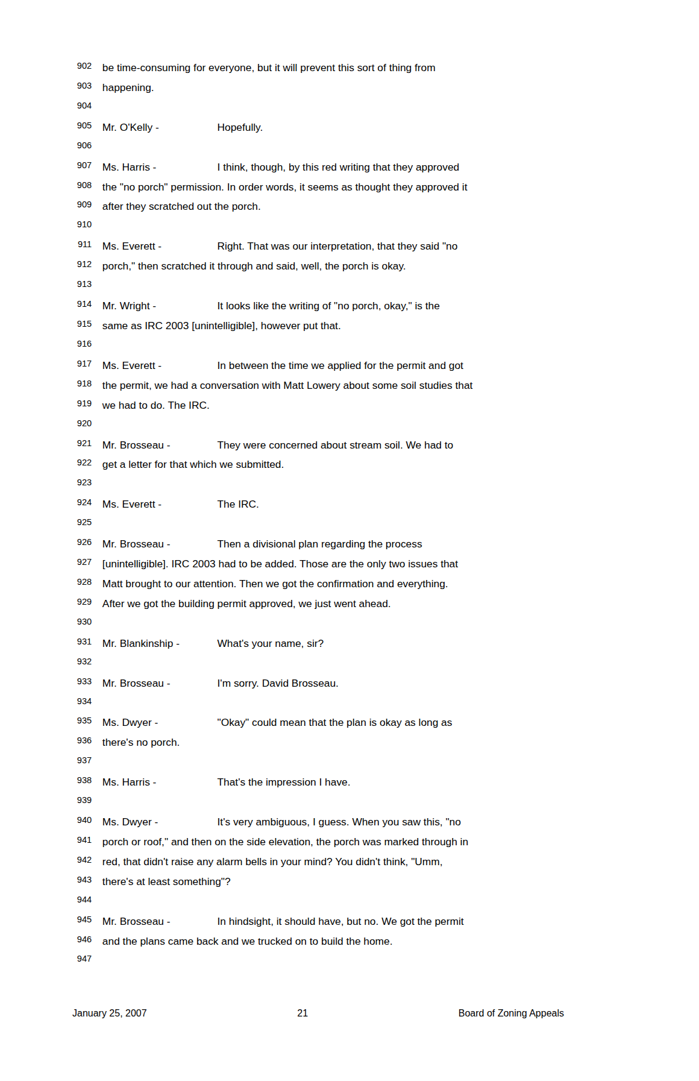902 be time-consuming for everyone, but it will prevent this sort of thing from
903 happening.
904
905 Mr. O'Kelly -Hopefully.
906
907 Ms. Harris -I think, though, by this red writing that they approved
908 the "no porch" permission. In order words, it seems as thought they approved it
909 after they scratched out the porch.
910
911 Ms. Everett -Right. That was our interpretation, that they said "no
912 porch," then scratched it through and said, well, the porch is okay.
913
914 Mr. Wright -It looks like the writing of "no porch, okay," is the
915 same as IRC 2003 [unintelligible], however put that.
916
917 Ms. Everett -In between the time we applied for the permit and got
918 the permit, we had a conversation with Matt Lowery about some soil studies that
919 we had to do. The IRC.
920
921 Mr. Brosseau -They were concerned about stream soil. We had to
922 get a letter for that which we submitted.
923
924 Ms. Everett -The IRC.
925
926 Mr. Brosseau -Then a divisional plan regarding the process
927[unintelligible]. IRC 2003 had to be added. Those are the only two issues that
928 Matt brought to our attention. Then we got the confirmation and everything.
929 After we got the building permit approved, we just went ahead.
930
931 Mr. Blankinship -What's your name, sir?
932
933 Mr. Brosseau -I'm sorry. David Brosseau.
934
935 Ms. Dwyer -"Okay" could mean that the plan is okay as long as
936 there's no porch.
937
938 Ms. Harris -That's the impression I have.
939
940 Ms. Dwyer -It's very ambiguous, I guess. When you saw this, "no
941 porch or roof," and then on the side elevation, the porch was marked through in
942 red, that didn't raise any alarm bells in your mind? You didn't think, "Umm,
943 there's at least something"?
944
945 Mr. Brosseau -In hindsight, it should have, but no. We got the permit
946 and the plans came back and we trucked on to build the home.
947
January 25, 2007 21 Board of Zoning Appeals